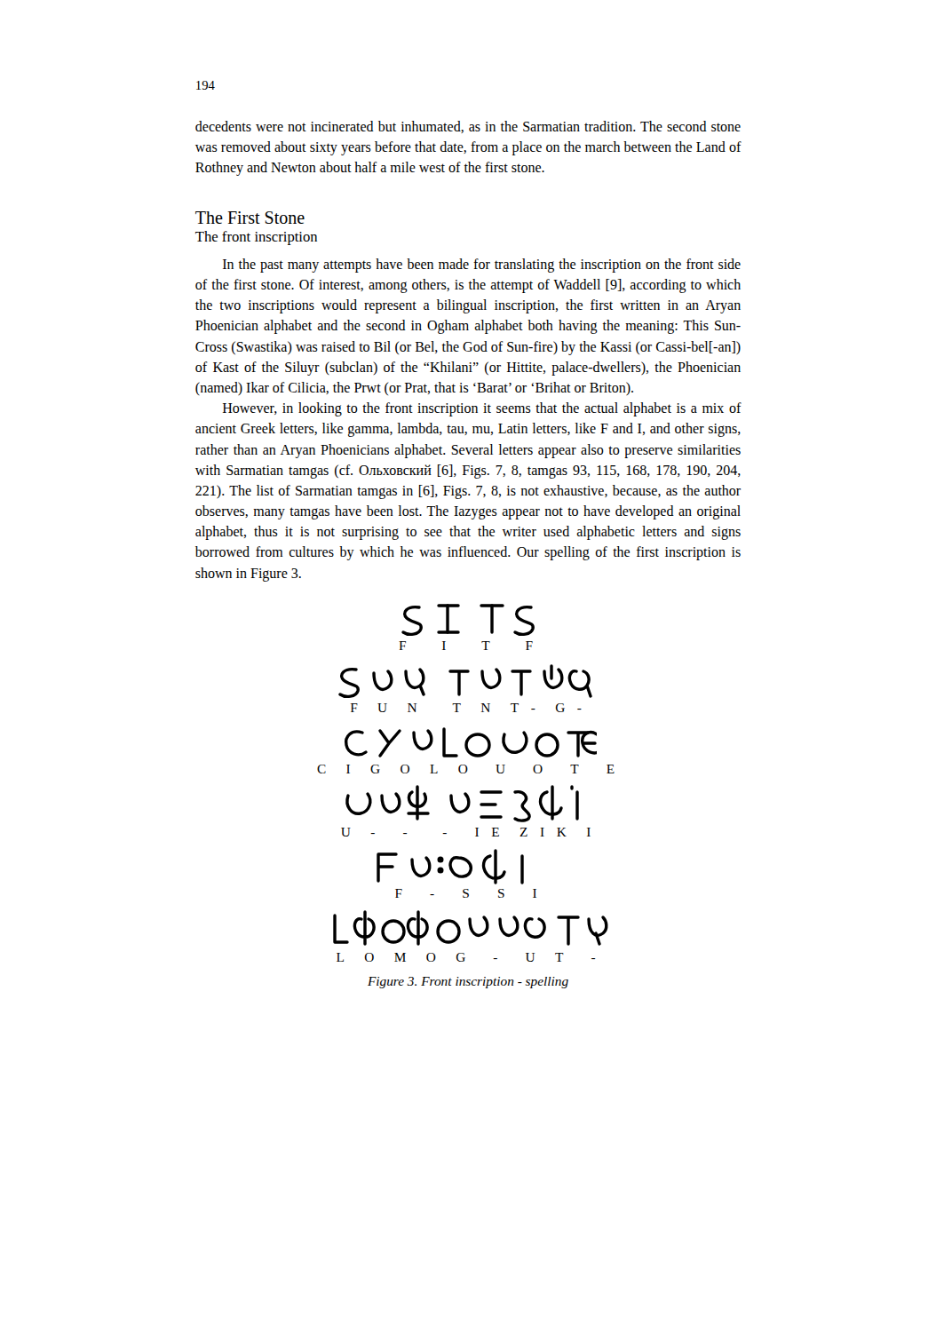194
decedents were not incinerated but inhumated, as in the Sarmatian tradition. The second stone was removed about sixty years before that date, from a place on the march between the Land of Rothney and Newton about half a mile west of the first stone.
The First Stone
The front inscription
In the past many attempts have been made for translating the inscription on the front side of the first stone. Of interest, among others, is the attempt of Waddell [9], according to which the two inscriptions would represent a bilingual inscription, the first written in an Aryan Phoenician alphabet and the second in Ogham alphabet both having the meaning: This Sun-Cross (Swastika) was raised to Bil (or Bel, the God of Sun-fire) by the Kassi (or Cassi-bel[-an]) of Kast of the Siluyr (subclan) of the “Khilani” (or Hittite, palace-dwellers), the Phoenician (named) Ikar of Cilicia, the Prwt (or Prat, that is ‘Barat’ or ‘Brihat or Briton).
However, in looking to the front inscription it seems that the actual alphabet is a mix of ancient Greek letters, like gamma, lambda, tau, mu, Latin letters, like F and I, and other signs, rather than an Aryan Phoenicians alphabet. Several letters appear also to preserve similarities with Sarmatian tamgas (cf. Ольховский [6], Figs. 7, 8, tamgas 93, 115, 168, 178, 190, 204, 221). The list of Sarmatian tamgas in [6], Figs. 7, 8, is not exhaustive, because, as the author observes, many tamgas have been lost. The Iazyges appear not to have developed an original alphabet, thus it is not surprising to see that the writer used alphabetic letters and signs borrowed from cultures by which he was influenced. Our spelling of the first inscription is shown in Figure 3.
F I T F
F U N T N T - G -
C I G O L O U O T E
U - - - I E Z I K I
F - S S I
L O M O G - U T -
Figure 3. Front inscription - spelling